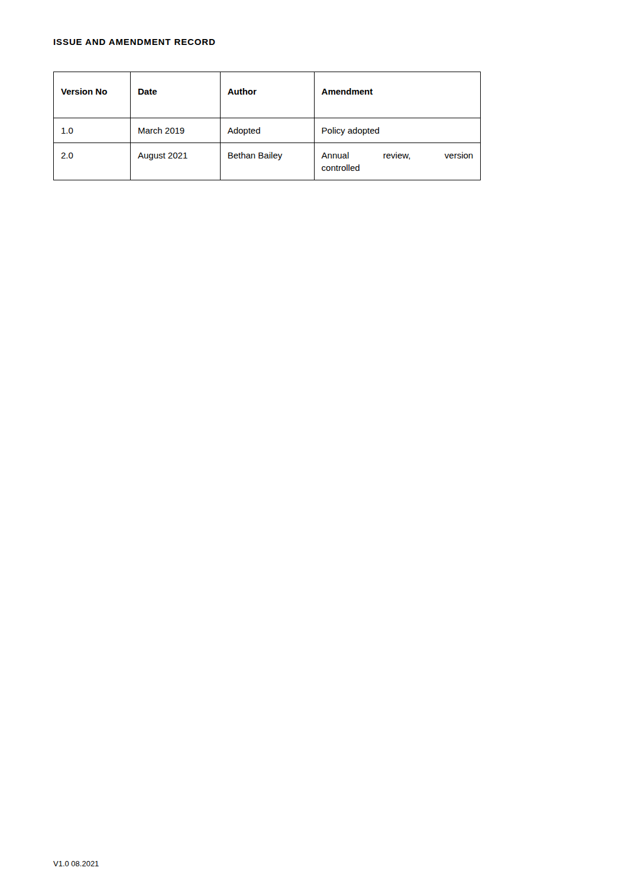Issue and Amendment Record
| Version No | Date | Author | Amendment |
| --- | --- | --- | --- |
| 1.0 | March 2019 | Adopted | Policy adopted |
| 2.0 | August 2021 | Bethan Bailey | Annual review, version controlled |
V1.0 08.2021